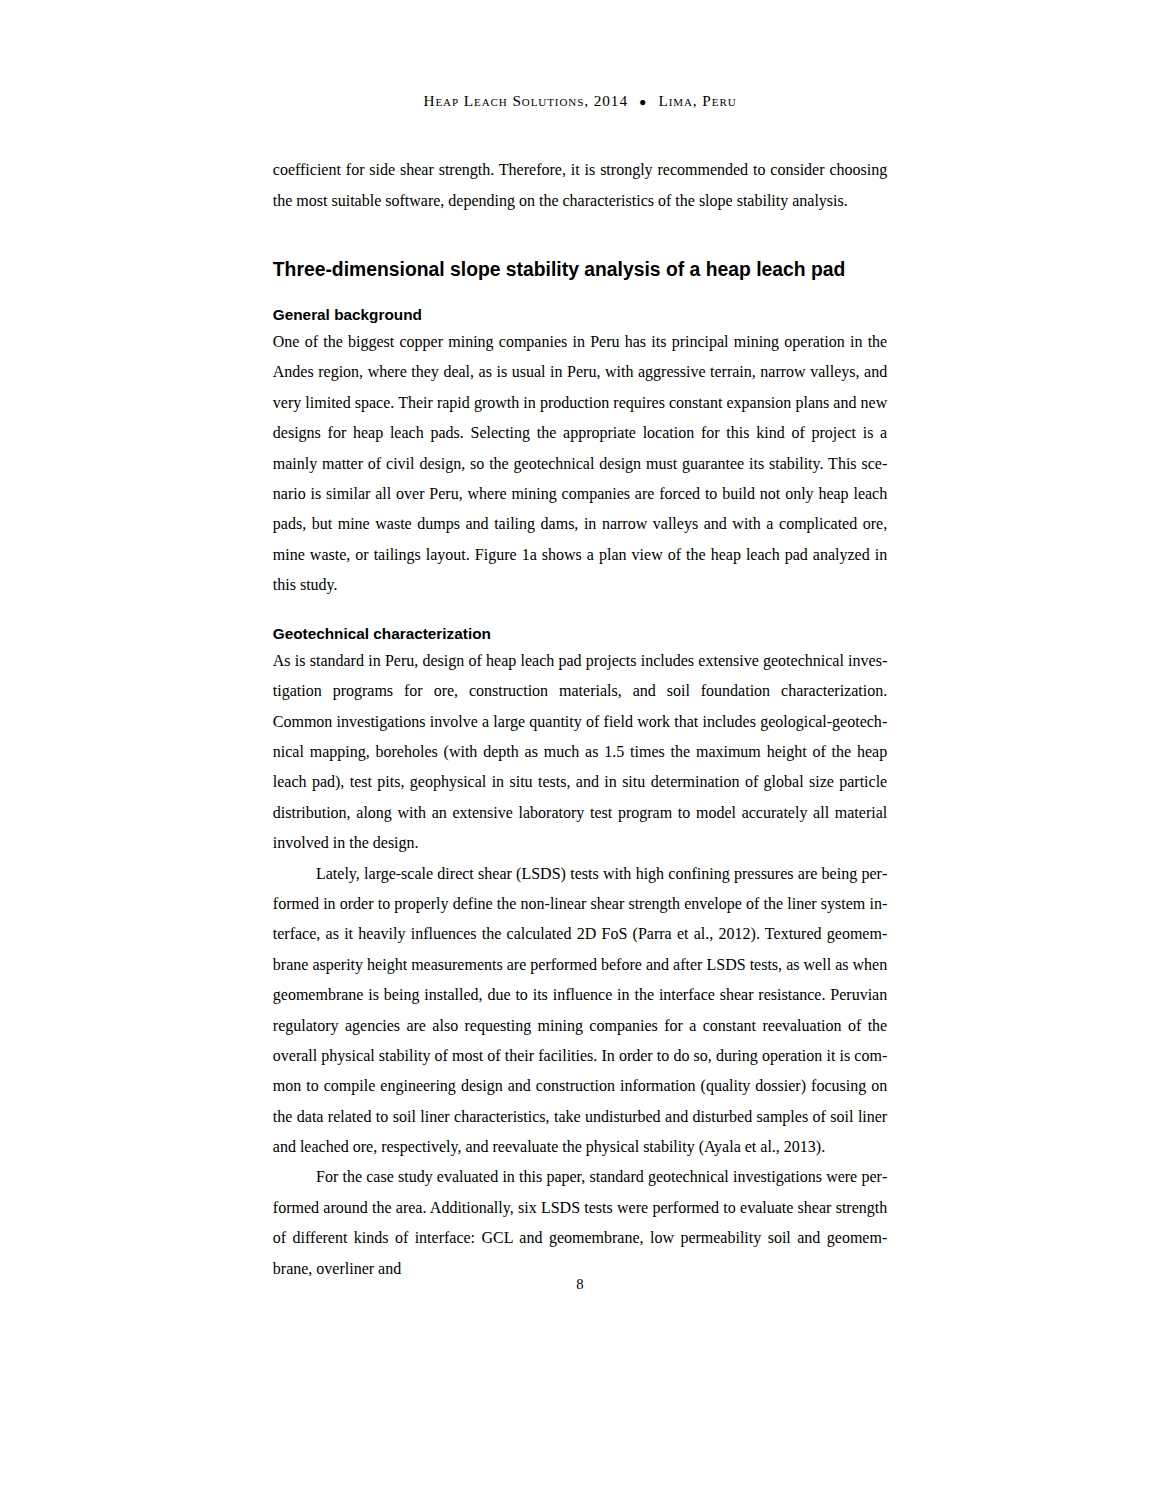Heap Leach Solutions, 2014●Lima, Peru
coefficient for side shear strength. Therefore, it is strongly recommended to consider choosing the most suitable software, depending on the characteristics of the slope stability analysis.
Three-dimensional slope stability analysis of a heap leach pad
General background
One of the biggest copper mining companies in Peru has its principal mining operation in the Andes region, where they deal, as is usual in Peru, with aggressive terrain, narrow valleys, and very limited space. Their rapid growth in production requires constant expansion plans and new designs for heap leach pads. Selecting the appropriate location for this kind of project is a mainly matter of civil design, so the geotechnical design must guarantee its stability. This scenario is similar all over Peru, where mining companies are forced to build not only heap leach pads, but mine waste dumps and tailing dams, in narrow valleys and with a complicated ore, mine waste, or tailings layout. Figure 1a shows a plan view of the heap leach pad analyzed in this study.
Geotechnical characterization
As is standard in Peru, design of heap leach pad projects includes extensive geotechnical investigation programs for ore, construction materials, and soil foundation characterization. Common investigations involve a large quantity of field work that includes geological-geotechnical mapping, boreholes (with depth as much as 1.5 times the maximum height of the heap leach pad), test pits, geophysical in situ tests, and in situ determination of global size particle distribution, along with an extensive laboratory test program to model accurately all material involved in the design.
Lately, large-scale direct shear (LSDS) tests with high confining pressures are being performed in order to properly define the non-linear shear strength envelope of the liner system interface, as it heavily influences the calculated 2D FoS (Parra et al., 2012). Textured geomembrane asperity height measurements are performed before and after LSDS tests, as well as when geomembrane is being installed, due to its influence in the interface shear resistance. Peruvian regulatory agencies are also requesting mining companies for a constant reevaluation of the overall physical stability of most of their facilities. In order to do so, during operation it is common to compile engineering design and construction information (quality dossier) focusing on the data related to soil liner characteristics, take undisturbed and disturbed samples of soil liner and leached ore, respectively, and reevaluate the physical stability (Ayala et al., 2013).
For the case study evaluated in this paper, standard geotechnical investigations were performed around the area. Additionally, six LSDS tests were performed to evaluate shear strength of different kinds of interface: GCL and geomembrane, low permeability soil and geomembrane, overliner and
8